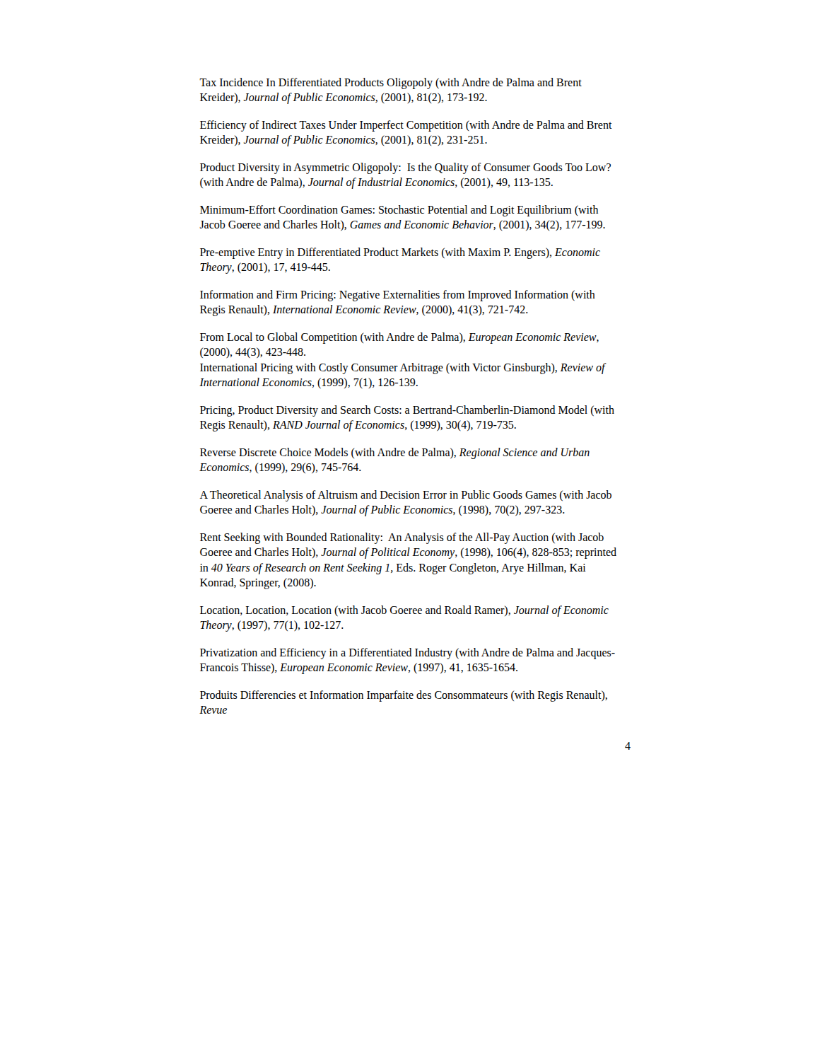Tax Incidence In Differentiated Products Oligopoly (with Andre de Palma and Brent Kreider), Journal of Public Economics, (2001), 81(2), 173-192.
Efficiency of Indirect Taxes Under Imperfect Competition (with Andre de Palma and Brent Kreider), Journal of Public Economics, (2001), 81(2), 231-251.
Product Diversity in Asymmetric Oligopoly: Is the Quality of Consumer Goods Too Low? (with Andre de Palma), Journal of Industrial Economics, (2001), 49, 113-135.
Minimum-Effort Coordination Games: Stochastic Potential and Logit Equilibrium (with Jacob Goeree and Charles Holt), Games and Economic Behavior, (2001), 34(2), 177-199.
Pre-emptive Entry in Differentiated Product Markets (with Maxim P. Engers), Economic Theory, (2001), 17, 419-445.
Information and Firm Pricing: Negative Externalities from Improved Information (with Regis Renault), International Economic Review, (2000), 41(3), 721-742.
From Local to Global Competition (with Andre de Palma), European Economic Review, (2000), 44(3), 423-448.
International Pricing with Costly Consumer Arbitrage (with Victor Ginsburgh), Review of International Economics, (1999), 7(1), 126-139.
Pricing, Product Diversity and Search Costs: a Bertrand-Chamberlin-Diamond Model (with Regis Renault), RAND Journal of Economics, (1999), 30(4), 719-735.
Reverse Discrete Choice Models (with Andre de Palma), Regional Science and Urban Economics, (1999), 29(6), 745-764.
A Theoretical Analysis of Altruism and Decision Error in Public Goods Games (with Jacob Goeree and Charles Holt), Journal of Public Economics, (1998), 70(2), 297-323.
Rent Seeking with Bounded Rationality: An Analysis of the All-Pay Auction (with Jacob Goeree and Charles Holt), Journal of Political Economy, (1998), 106(4), 828-853; reprinted in 40 Years of Research on Rent Seeking 1, Eds. Roger Congleton, Arye Hillman, Kai Konrad, Springer, (2008).
Location, Location, Location (with Jacob Goeree and Roald Ramer), Journal of Economic Theory, (1997), 77(1), 102-127.
Privatization and Efficiency in a Differentiated Industry (with Andre de Palma and Jacques-Francois Thisse), European Economic Review, (1997), 41, 1635-1654.
Produits Differencies et Information Imparfaite des Consommateurs (with Regis Renault), Revue
4